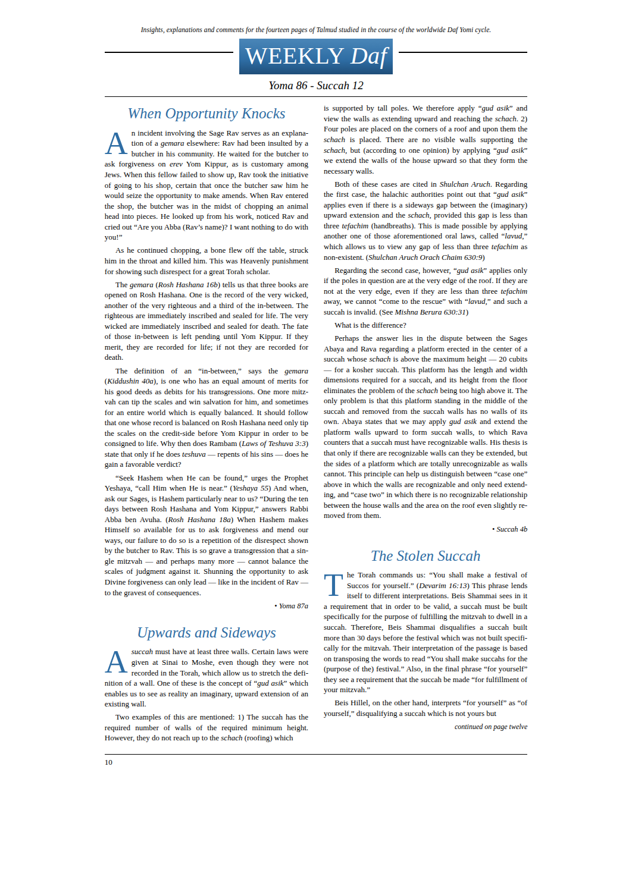Insights, explanations and comments for the fourteen pages of Talmud studied in the course of the worldwide Daf Yomi cycle.
WEEKLY Daf
Yoma 86 - Succah 12
When Opportunity Knocks
An incident involving the Sage Rav serves as an explanation of a gemara elsewhere: Rav had been insulted by a butcher in his community. He waited for the butcher to ask forgiveness on erev Yom Kippur, as is customary among Jews. When this fellow failed to show up, Rav took the initiative of going to his shop, certain that once the butcher saw him he would seize the opportunity to make amends. When Rav entered the shop, the butcher was in the midst of chopping an animal head into pieces. He looked up from his work, noticed Rav and cried out “Are you Abba (Rav’s name)? I want nothing to do with you!”
As he continued chopping, a bone flew off the table, struck him in the throat and killed him. This was Heavenly punishment for showing such disrespect for a great Torah scholar.
The gemara (Rosh Hashana 16b) tells us that three books are opened on Rosh Hashana. One is the record of the very wicked, another of the very righteous and a third of the in-between. The righteous are immediately inscribed and sealed for life. The very wicked are immediately inscribed and sealed for death. The fate of those in-between is left pending until Yom Kippur. If they merit, they are recorded for life; if not they are recorded for death.
The definition of an “in-between,” says the gemara (Kiddushin 40a), is one who has an equal amount of merits for his good deeds as debits for his transgressions. One more mitzvah can tip the scales and win salvation for him, and sometimes for an entire world which is equally balanced. It should follow that one whose record is balanced on Rosh Hashana need only tip the scales on the credit-side before Yom Kippur in order to be consigned to life. Why then does Rambam (Laws of Teshuva 3:3) state that only if he does teshuva — repents of his sins — does he gain a favorable verdict?
“Seek Hashem when He can be found,” urges the Prophet Yeshaya, “call Him when He is near.” (Yeshaya 55) And when, ask our Sages, is Hashem particularly near to us? “During the ten days between Rosh Hashana and Yom Kippur,” answers Rabbi Abba ben Avuha. (Rosh Hashana 18a) When Hashem makes Himself so available for us to ask forgiveness and mend our ways, our failure to do so is a repetition of the disrespect shown by the butcher to Rav. This is so grave a transgression that a single mitzvah — and perhaps many more — cannot balance the scales of judgment against it. Shunning the opportunity to ask Divine forgiveness can only lead — like in the incident of Rav — to the gravest of consequences.
• Yoma 87a
Upwards and Sideways
A succah must have at least three walls. Certain laws were given at Sinai to Moshe, even though they were not recorded in the Torah, which allow us to stretch the definition of a wall. One of these is the concept of “gud asik” which enables us to see as reality an imaginary, upward extension of an existing wall.
Two examples of this are mentioned: 1) The succah has the required number of walls of the required minimum height. However, they do not reach up to the schach (roofing) which
is supported by tall poles. We therefore apply “gud asik” and view the walls as extending upward and reaching the schach. 2) Four poles are placed on the corners of a roof and upon them the schach is placed. There are no visible walls supporting the schach, but (according to one opinion) by applying “gud asik” we extend the walls of the house upward so that they form the necessary walls.
Both of these cases are cited in Shulchan Aruch. Regarding the first case, the halachic authorities point out that “gud asik” applies even if there is a sideways gap between the (imaginary) upward extension and the schach, provided this gap is less than three tefachim (handbreaths). This is made possible by applying another one of those aforementioned oral laws, called “lavud,” which allows us to view any gap of less than three tefachim as non-existent. (Shulchan Aruch Orach Chaim 630:9)
Regarding the second case, however, “gud asik” applies only if the poles in question are at the very edge of the roof. If they are not at the very edge, even if they are less than three tefachim away, we cannot “come to the rescue” with “lavud,” and such a succah is invalid. (See Mishna Berura 630:31)
What is the difference?
Perhaps the answer lies in the dispute between the Sages Abaya and Rava regarding a platform erected in the center of a succah whose schach is above the maximum height — 20 cubits — for a kosher succah. This platform has the length and width dimensions required for a succah, and its height from the floor eliminates the problem of the schach being too high above it. The only problem is that this platform standing in the middle of the succah and removed from the succah walls has no walls of its own. Abaya states that we may apply gud asik and extend the platform walls upward to form succah walls, to which Rava counters that a succah must have recognizable walls. His thesis is that only if there are recognizable walls can they be extended, but the sides of a platform which are totally unrecognizable as walls cannot. This principle can help us distinguish between “case one” above in which the walls are recognizable and only need extending, and “case two” in which there is no recognizable relationship between the house walls and the area on the roof even slightly removed from them.
• Succah 4b
The Stolen Succah
The Torah commands us: “You shall make a festival of Succos for yourself.” (Devarim 16:13) This phrase lends itself to different interpretations. Beis Shammai sees in it a requirement that in order to be valid, a succah must be built specifically for the purpose of fulfilling the mitzvah to dwell in a succah. Therefore, Beis Shammai disqualifies a succah built more than 30 days before the festival which was not built specifically for the mitzvah. Their interpretation of the passage is based on transposing the words to read “You shall make succahs for the (purpose of the) festival.” Also, in the final phrase “for yourself” they see a requirement that the succah be made “for fulfillment of your mitzvah.”
Beis Hillel, on the other hand, interprets “for yourself” as “of yourself,” disqualifying a succah which is not yours but
continued on page twelve
10